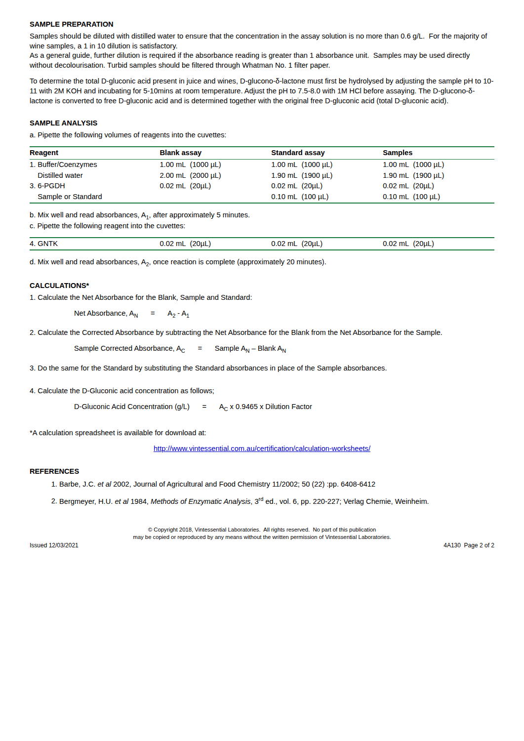Sample Preparation
Samples should be diluted with distilled water to ensure that the concentration in the assay solution is no more than 0.6 g/L. For the majority of wine samples, a 1 in 10 dilution is satisfactory.
As a general guide, further dilution is required if the absorbance reading is greater than 1 absorbance unit. Samples may be used directly without decolourisation. Turbid samples should be filtered through Whatman No. 1 filter paper.
To determine the total D-gluconic acid present in juice and wines, D-glucono-δ-lactone must first be hydrolysed by adjusting the sample pH to 10-11 with 2M KOH and incubating for 5-10mins at room temperature. Adjust the pH to 7.5-8.0 with 1M HCl before assaying. The D-glucono-δ-lactone is converted to free D-gluconic acid and is determined together with the original free D-gluconic acid (total D-gluconic acid).
Sample Analysis
a. Pipette the following volumes of reagents into the cuvettes:
| Reagent | Blank assay | Standard assay | Samples |
| --- | --- | --- | --- |
| 1. Buffer/Coenzymes | 1.00 mL (1000 µL) | 1.00 mL (1000 µL) | 1.00 mL (1000 µL) |
| Distilled water | 2.00 mL (2000 µL) | 1.90 mL (1900 µL) | 1.90 mL (1900 µL) |
| 3. 6-PGDH | 0.02 mL (20µL) | 0.02 mL (20µL) | 0.02 mL (20µL) |
| Sample or Standard | | 0.10 mL (100 µL) | 0.10 mL (100 µL) |
b. Mix well and read absorbances, A1, after approximately 5 minutes.
c. Pipette the following reagent into the cuvettes:
| 4. GNTK | 0.02 mL (20µL) | 0.02 mL (20µL) | 0.02 mL (20µL) |
d. Mix well and read absorbances, A2, once reaction is complete (approximately 20 minutes).
Calculations*
1. Calculate the Net Absorbance for the Blank, Sample and Standard:
Net Absorbance, AN=A2 - A1
2. Calculate the Corrected Absorbance by subtracting the Net Absorbance for the Blank from the Net Absorbance for the Sample.
Sample Corrected Absorbance, AC=Sample AN – Blank AN
3. Do the same for the Standard by substituting the Standard absorbances in place of the Sample absorbances.
4. Calculate the D-Gluconic acid concentration as follows;
D-Gluconic Acid Concentration (g/L)=AC x 0.9465 x Dilution Factor
*A calculation spreadsheet is available for download at:
http://www.vintessential.com.au/certification/calculation-worksheets/
References
Barbe, J.C. et al 2002, Journal of Agricultural and Food Chemistry 11/2002; 50 (22) :pp. 6408-6412
Bergmeyer, H.U. et al 1984, Methods of Enzymatic Analysis, 3rd ed., vol. 6, pp. 220-227; Verlag Chemie, Weinheim.
© Copyright 2018, Vintessential Laboratories. All rights reserved. No part of this publication
may be copied or reproduced by any means without the written permission of Vintessential Laboratories.
Issued 12/03/2021 4A130 Page 2 of 2